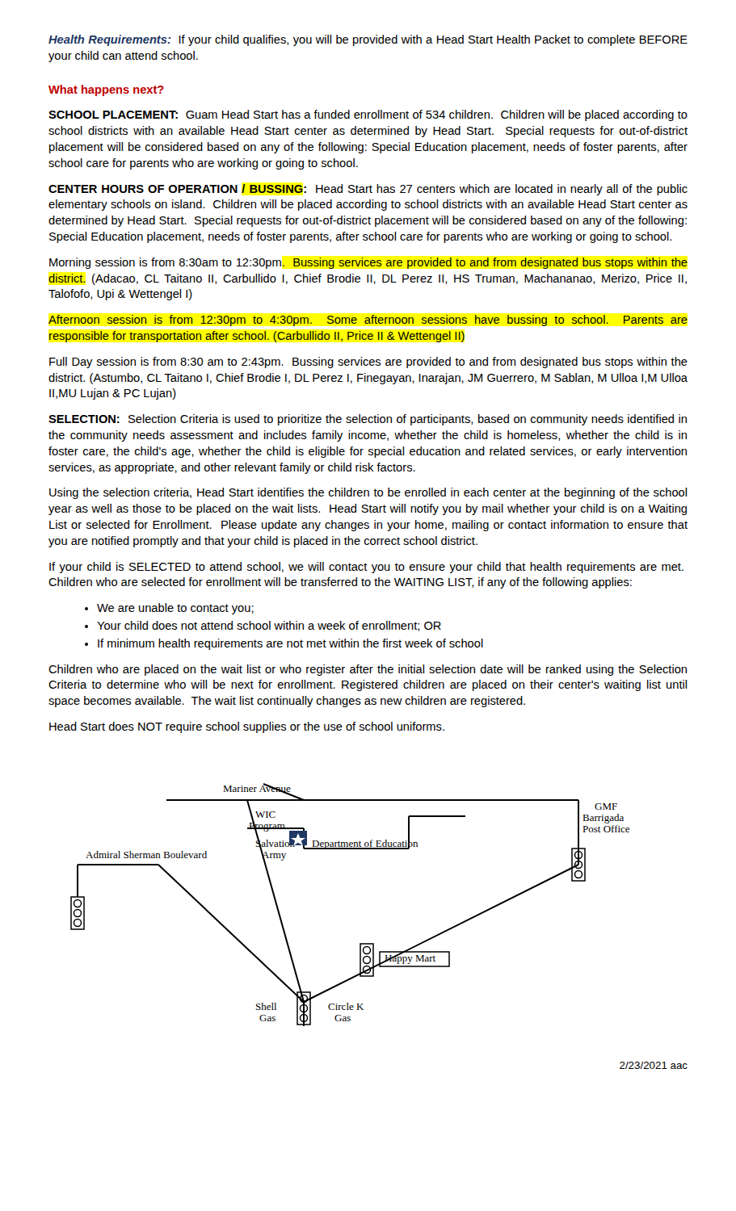Health Requirements: If your child qualifies, you will be provided with a Head Start Health Packet to complete BEFORE your child can attend school.
What happens next?
SCHOOL PLACEMENT: Guam Head Start has a funded enrollment of 534 children. Children will be placed according to school districts with an available Head Start center as determined by Head Start. Special requests for out-of-district placement will be considered based on any of the following: Special Education placement, needs of foster parents, after school care for parents who are working or going to school.
CENTER HOURS OF OPERATION / BUSSING: Head Start has 27 centers which are located in nearly all of the public elementary schools on island. Children will be placed according to school districts with an available Head Start center as determined by Head Start. Special requests for out-of-district placement will be considered based on any of the following: Special Education placement, needs of foster parents, after school care for parents who are working or going to school.
Morning session is from 8:30am to 12:30pm. Bussing services are provided to and from designated bus stops within the district. (Adacao, CL Taitano II, Carbullido I, Chief Brodie II, DL Perez II, HS Truman, Machananao, Merizo, Price II, Talofofo, Upi & Wettengel I)
Afternoon session is from 12:30pm to 4:30pm. Some afternoon sessions have bussing to school. Parents are responsible for transportation after school. (Carbullido II, Price II & Wettengel II)
Full Day session is from 8:30 am to 2:43pm. Bussing services are provided to and from designated bus stops within the district. (Astumbo, CL Taitano I, Chief Brodie I, DL Perez I, Finegayan, Inarajan, JM Guerrero, M Sablan, M Ulloa I,M Ulloa II,MU Lujan & PC Lujan)
SELECTION: Selection Criteria is used to prioritize the selection of participants, based on community needs identified in the community needs assessment and includes family income, whether the child is homeless, whether the child is in foster care, the child's age, whether the child is eligible for special education and related services, or early intervention services, as appropriate, and other relevant family or child risk factors.
Using the selection criteria, Head Start identifies the children to be enrolled in each center at the beginning of the school year as well as those to be placed on the wait lists. Head Start will notify you by mail whether your child is on a Waiting List or selected for Enrollment. Please update any changes in your home, mailing or contact information to ensure that you are notified promptly and that your child is placed in the correct school district.
If your child is SELECTED to attend school, we will contact you to ensure your child that health requirements are met. Children who are selected for enrollment will be transferred to the WAITING LIST, if any of the following applies:
We are unable to contact you;
Your child does not attend school within a week of enrollment; OR
If minimum health requirements are not met within the first week of school
Children who are placed on the wait list or who register after the initial selection date will be ranked using the Selection Criteria to determine who will be next for enrollment. Registered children are placed on their center's waiting list until space becomes available. The wait list continually changes as new children are registered.
Head Start does NOT require school supplies or the use of school uniforms.
Mariner Avenue WIC Program Salvation Army Department of Education GMF Barrigada Post Office Admiral Sherman Boulevard Happy Mart Shell Gas Circle K Gas
2/23/2021 aac